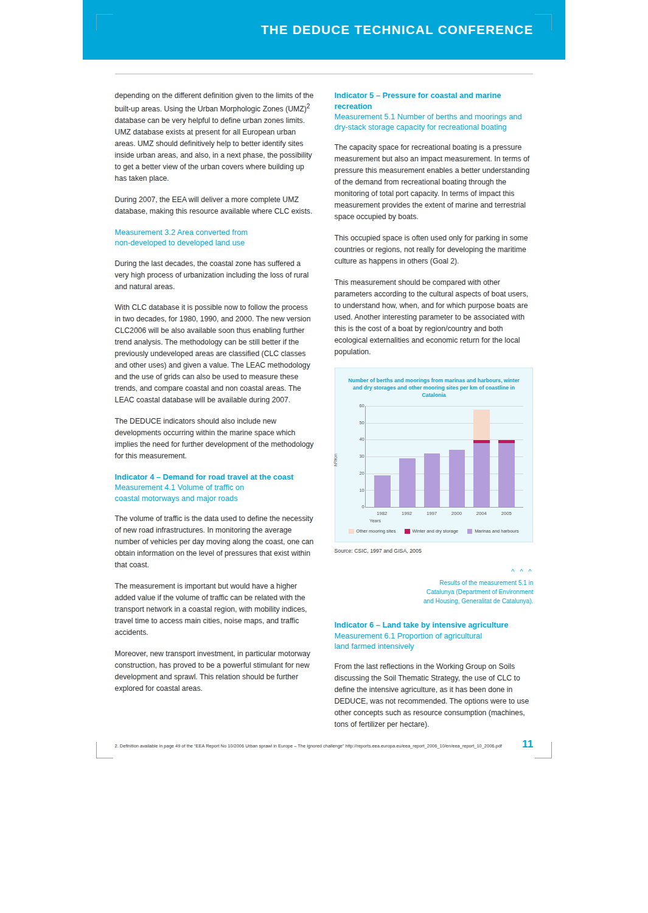The DEDUCE Technical Conference
depending on the different definition given to the limits of the built-up areas. Using the Urban Morphologic Zones (UMZ)2 database can be very helpful to define urban zones limits. UMZ database exists at present for all European urban areas. UMZ should definitively help to better identify sites inside urban areas, and also, in a next phase, the possibility to get a better view of the urban covers where building up has taken place.
During 2007, the EEA will deliver a more complete UMZ database, making this resource available where CLC exists.
Measurement 3.2 Area converted from
non-developed to developed land use
During the last decades, the coastal zone has suffered a very high process of urbanization including the loss of rural and natural areas.
With CLC database it is possible now to follow the process in two decades, for 1980, 1990, and 2000. The new version CLC2006 will be also available soon thus enabling further trend analysis. The methodology can be still better if the previously undeveloped areas are classified (CLC classes and other uses) and given a value. The LEAC methodology and the use of grids can also be used to measure these trends, and compare coastal and non coastal areas. The LEAC coastal database will be available during 2007.
The DEDUCE indicators should also include new developments occurring within the marine space which implies the need for further development of the methodology for this measurement.
Indicator 4 – Demand for road travel at the coast
Measurement 4.1 Volume of traffic on
coastal motorways and major roads
The volume of traffic is the data used to define the necessity of new road infrastructures. In monitoring the average number of vehicles per day moving along the coast, one can obtain information on the level of pressures that exist within that coast.
The measurement is important but would have a higher added value if the volume of traffic can be related with the transport network in a coastal region, with mobility indices, travel time to access main cities, noise maps, and traffic accidents.
Moreover, new transport investment, in particular motorway construction, has proved to be a powerful stimulant for new development and sprawl. This relation should be further explored for coastal areas.
Indicator 5 – Pressure for coastal and marine recreation
Measurement 5.1 Number of berths and moorings and dry-stack storage capacity for recreational boating
The capacity space for recreational boating is a pressure measurement but also an impact measurement. In terms of pressure this measurement enables a better understanding of the demand from recreational boating through the monitoring of total port capacity. In terms of impact this measurement provides the extent of marine and terrestrial space occupied by boats.
This occupied space is often used only for parking in some countries or regions, not really for developing the maritime culture as happens in others (Goal 2).
This measurement should be compared with other parameters according to the cultural aspects of boat users, to understand how, when, and for which purpose boats are used. Another interesting parameter to be associated with this is the cost of a boat by region/country and both ecological externalities and economic return for the local population.
Number of berths and moorings from marinas and harbours, winter and dry storages and other mooring sites per km of coastline in Catalonia
Nº/Km
60 50 40 30 20 10 0
198219921997200020042005
Years
Other mooring sites Winter and dry storage Marinas and harbours
Source: CSIC, 1997 and GISA, 2005
^ ^ ^
Results of the measurement 5.1 in
Catalunya (Department of Environment
and Housing, Generalitat de Catalunya).
Indicator 6 – Land take by intensive agriculture
Measurement 6.1 Proportion of agricultural
land farmed intensively
From the last reflections in the Working Group on Soils discussing the Soil Thematic Strategy, the use of CLC to define the intensive agriculture, as it has been done in DEDUCE, was not recommended. The options were to use other concepts such as resource consumption (machines, tons of fertilizer per hectare).
2. Definition available in page 49 of the “EEA Report No 10/2006 Urban sprawl in Europe – The ignored challenge” http://reports.eea.europa.eu/eea_report_2006_10/en/eea_report_10_2006.pdf
11